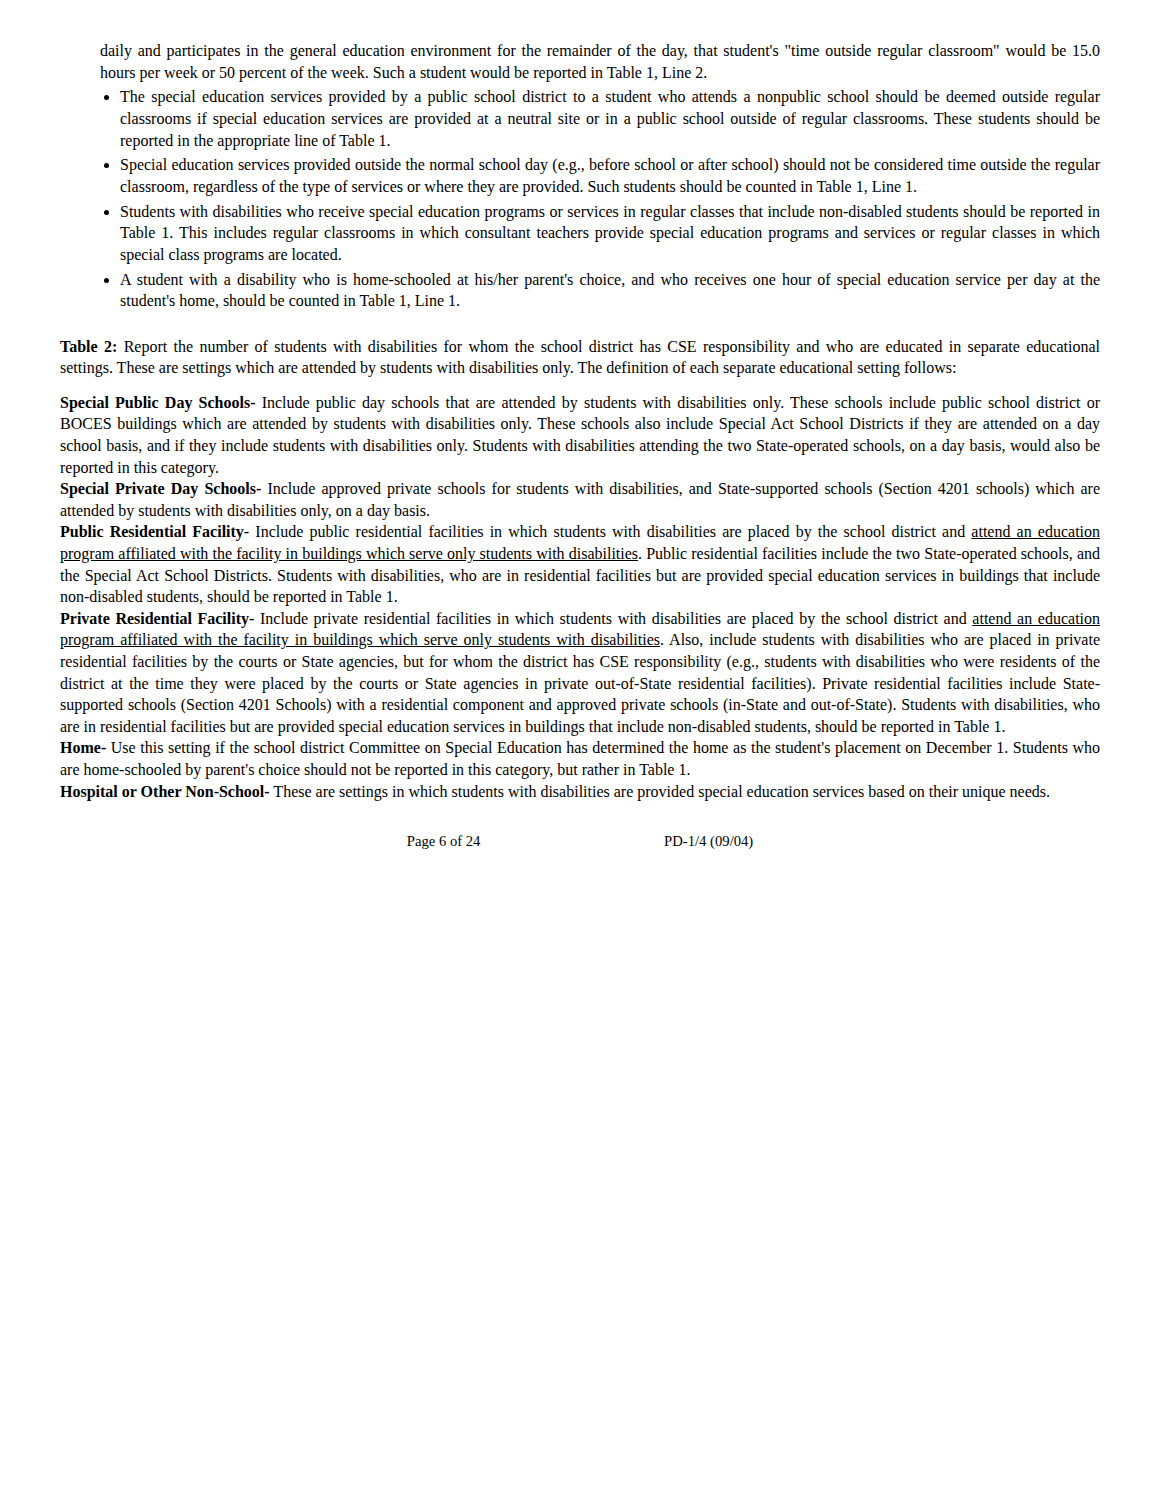daily and participates in the general education environment for the remainder of the day, that student's "time outside regular classroom" would be 15.0 hours per week or 50 percent of the week. Such a student would be reported in Table 1, Line 2.
The special education services provided by a public school district to a student who attends a nonpublic school should be deemed outside regular classrooms if special education services are provided at a neutral site or in a public school outside of regular classrooms. These students should be reported in the appropriate line of Table 1.
Special education services provided outside the normal school day (e.g., before school or after school) should not be considered time outside the regular classroom, regardless of the type of services or where they are provided. Such students should be counted in Table 1, Line 1.
Students with disabilities who receive special education programs or services in regular classes that include non-disabled students should be reported in Table 1. This includes regular classrooms in which consultant teachers provide special education programs and services or regular classes in which special class programs are located.
A student with a disability who is home-schooled at his/her parent's choice, and who receives one hour of special education service per day at the student's home, should be counted in Table 1, Line 1.
Table 2: Report the number of students with disabilities for whom the school district has CSE responsibility and who are educated in separate educational settings. These are settings which are attended by students with disabilities only. The definition of each separate educational setting follows:
Special Public Day Schools- Include public day schools that are attended by students with disabilities only. These schools include public school district or BOCES buildings which are attended by students with disabilities only. These schools also include Special Act School Districts if they are attended on a day school basis, and if they include students with disabilities only. Students with disabilities attending the two State-operated schools, on a day basis, would also be reported in this category.
Special Private Day Schools- Include approved private schools for students with disabilities, and State-supported schools (Section 4201 schools) which are attended by students with disabilities only, on a day basis.
Public Residential Facility- Include public residential facilities in which students with disabilities are placed by the school district and attend an education program affiliated with the facility in buildings which serve only students with disabilities. Public residential facilities include the two State-operated schools, and the Special Act School Districts. Students with disabilities, who are in residential facilities but are provided special education services in buildings that include non-disabled students, should be reported in Table 1.
Private Residential Facility- Include private residential facilities in which students with disabilities are placed by the school district and attend an education program affiliated with the facility in buildings which serve only students with disabilities. Also, include students with disabilities who are placed in private residential facilities by the courts or State agencies, but for whom the district has CSE responsibility (e.g., students with disabilities who were residents of the district at the time they were placed by the courts or State agencies in private out-of-State residential facilities). Private residential facilities include State-supported schools (Section 4201 Schools) with a residential component and approved private schools (in-State and out-of-State). Students with disabilities, who are in residential facilities but are provided special education services in buildings that include non-disabled students, should be reported in Table 1.
Home- Use this setting if the school district Committee on Special Education has determined the home as the student's placement on December 1. Students who are home-schooled by parent's choice should not be reported in this category, but rather in Table 1.
Hospital or Other Non-School- These are settings in which students with disabilities are provided special education services based on their unique needs.
Page 6 of 24 PD-1/4 (09/04)